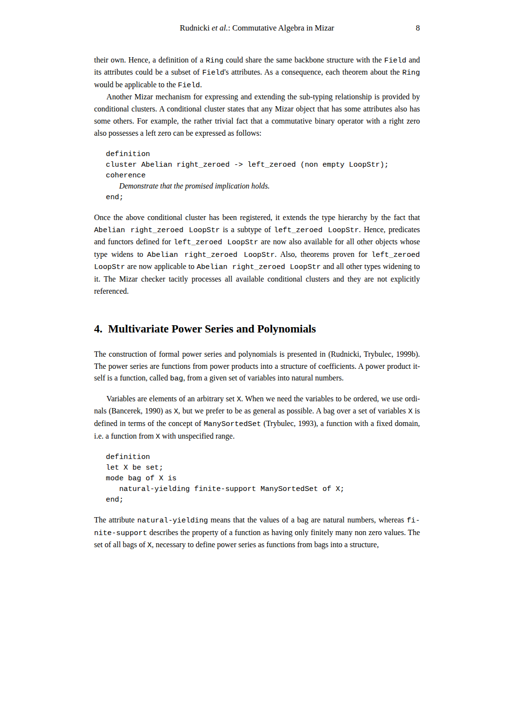Rudnicki et al.: Commutative Algebra in Mizar 8
their own. Hence, a definition of a Ring could share the same backbone structure with the Field and its attributes could be a subset of Field's attributes. As a consequence, each theorem about the Ring would be applicable to the Field.
Another Mizar mechanism for expressing and extending the sub-typing relationship is provided by conditional clusters. A conditional cluster states that any Mizar object that has some attributes also has some others. For example, the rather trivial fact that a commutative binary operator with a right zero also possesses a left zero can be expressed as follows:
definition
cluster Abelian right_zeroed -> left_zeroed (non empty LoopStr);
coherence
   Demonstrate that the promised implication holds.
end;
Once the above conditional cluster has been registered, it extends the type hierarchy by the fact that Abelian right_zeroed LoopStr is a subtype of left_zeroed LoopStr. Hence, predicates and functors defined for left_zeroed LoopStr are now also available for all other objects whose type widens to Abelian right_zeroed LoopStr. Also, theorems proven for left_zeroed LoopStr are now applicable to Abelian right_zeroed LoopStr and all other types widening to it. The Mizar checker tacitly processes all available conditional clusters and they are not explicitly referenced.
4. Multivariate Power Series and Polynomials
The construction of formal power series and polynomials is presented in (Rudnicki, Trybulec, 1999b). The power series are functions from power products into a structure of coefficients. A power product itself is a function, called bag, from a given set of variables into natural numbers.
Variables are elements of an arbitrary set X. When we need the variables to be ordered, we use ordinals (Bancerek, 1990) as X, but we prefer to be as general as possible. A bag over a set of variables X is defined in terms of the concept of ManySortedSet (Trybulec, 1993), a function with a fixed domain, i.e. a function from X with unspecified range.
definition
let X be set;
mode bag of X is
   natural-yielding finite-support ManySortedSet of X;
end;
The attribute natural-yielding means that the values of a bag are natural numbers, whereas finite-support describes the property of a function as having only finitely many non zero values. The set of all bags of X, necessary to define power series as functions from bags into a structure,